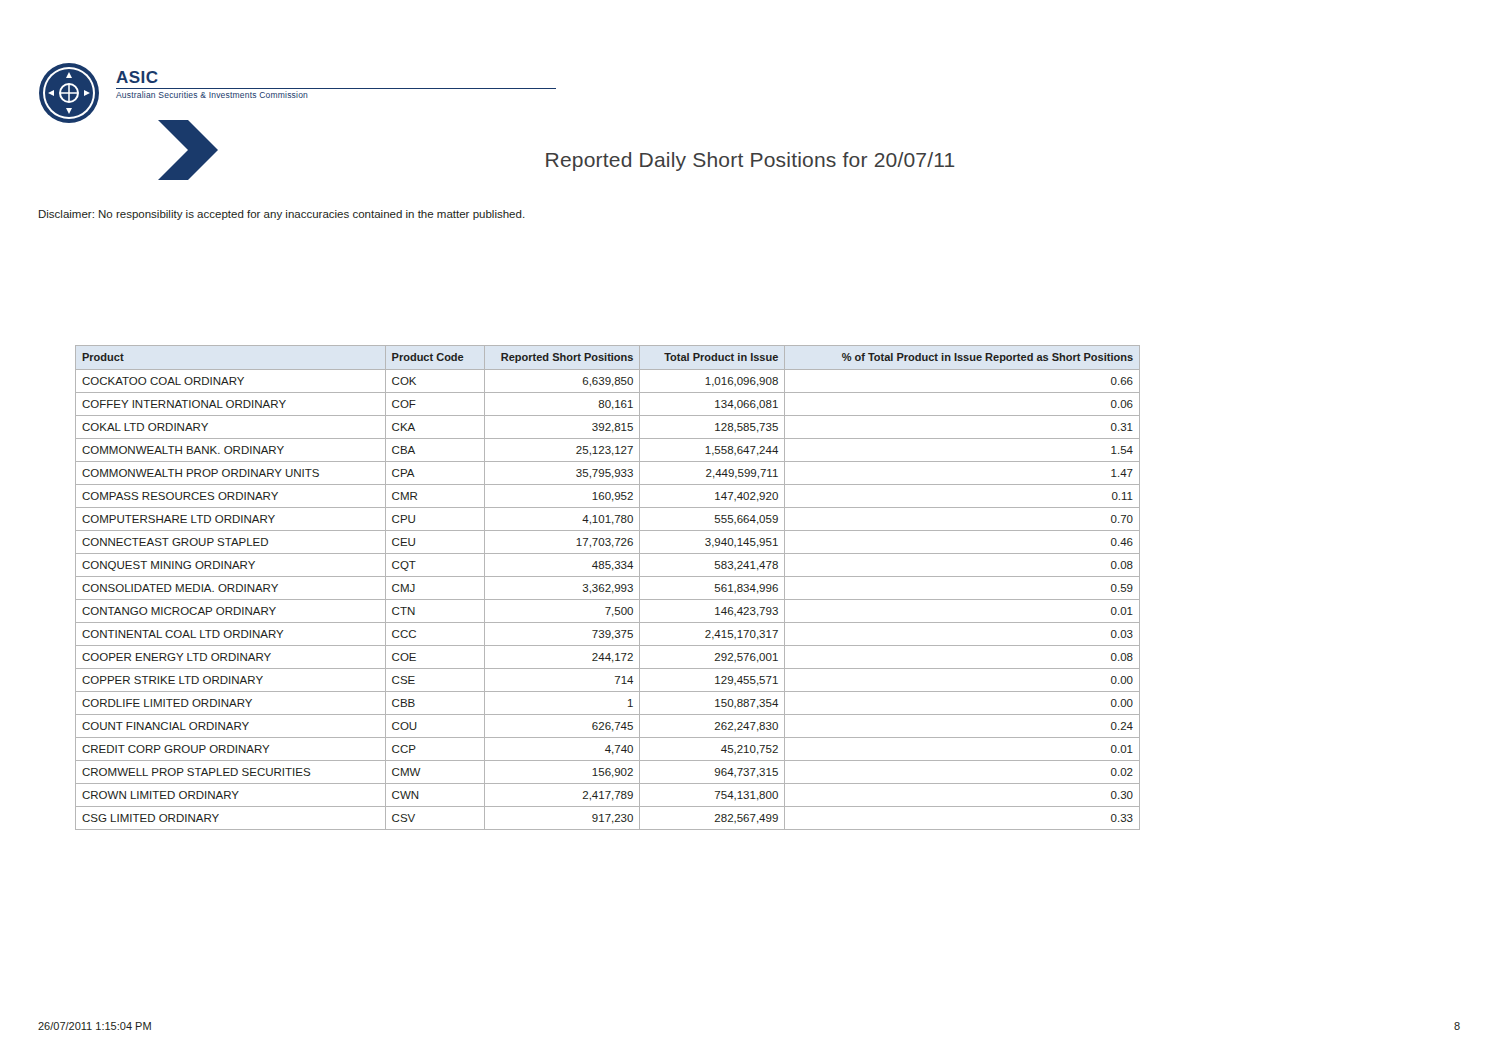ASIC
Australian Securities & Investments Commission
Reported Daily Short Positions for 20/07/11
Disclaimer: No responsibility is accepted for any inaccuracies contained in the matter published.
| Product | Product Code | Reported Short Positions | Total Product in Issue | % of Total Product in Issue Reported as Short Positions |
| --- | --- | --- | --- | --- |
| COCKATOO COAL ORDINARY | COK | 6,639,850 | 1,016,096,908 | 0.66 |
| COFFEY INTERNATIONAL ORDINARY | COF | 80,161 | 134,066,081 | 0.06 |
| COKAL LTD ORDINARY | CKA | 392,815 | 128,585,735 | 0.31 |
| COMMONWEALTH BANK. ORDINARY | CBA | 25,123,127 | 1,558,647,244 | 1.54 |
| COMMONWEALTH PROP ORDINARY UNITS | CPA | 35,795,933 | 2,449,599,711 | 1.47 |
| COMPASS RESOURCES ORDINARY | CMR | 160,952 | 147,402,920 | 0.11 |
| COMPUTERSHARE LTD ORDINARY | CPU | 4,101,780 | 555,664,059 | 0.70 |
| CONNECTEAST GROUP STAPLED | CEU | 17,703,726 | 3,940,145,951 | 0.46 |
| CONQUEST MINING ORDINARY | CQT | 485,334 | 583,241,478 | 0.08 |
| CONSOLIDATED MEDIA. ORDINARY | CMJ | 3,362,993 | 561,834,996 | 0.59 |
| CONTANGO MICROCAP ORDINARY | CTN | 7,500 | 146,423,793 | 0.01 |
| CONTINENTAL COAL LTD ORDINARY | CCC | 739,375 | 2,415,170,317 | 0.03 |
| COOPER ENERGY LTD ORDINARY | COE | 244,172 | 292,576,001 | 0.08 |
| COPPER STRIKE LTD ORDINARY | CSE | 714 | 129,455,571 | 0.00 |
| CORDLIFE LIMITED ORDINARY | CBB | 1 | 150,887,354 | 0.00 |
| COUNT FINANCIAL ORDINARY | COU | 626,745 | 262,247,830 | 0.24 |
| CREDIT CORP GROUP ORDINARY | CCP | 4,740 | 45,210,752 | 0.01 |
| CROMWELL PROP STAPLED SECURITIES | CMW | 156,902 | 964,737,315 | 0.02 |
| CROWN LIMITED ORDINARY | CWN | 2,417,789 | 754,131,800 | 0.30 |
| CSG LIMITED ORDINARY | CSV | 917,230 | 282,567,499 | 0.33 |
26/07/2011 1:15:04 PM
8